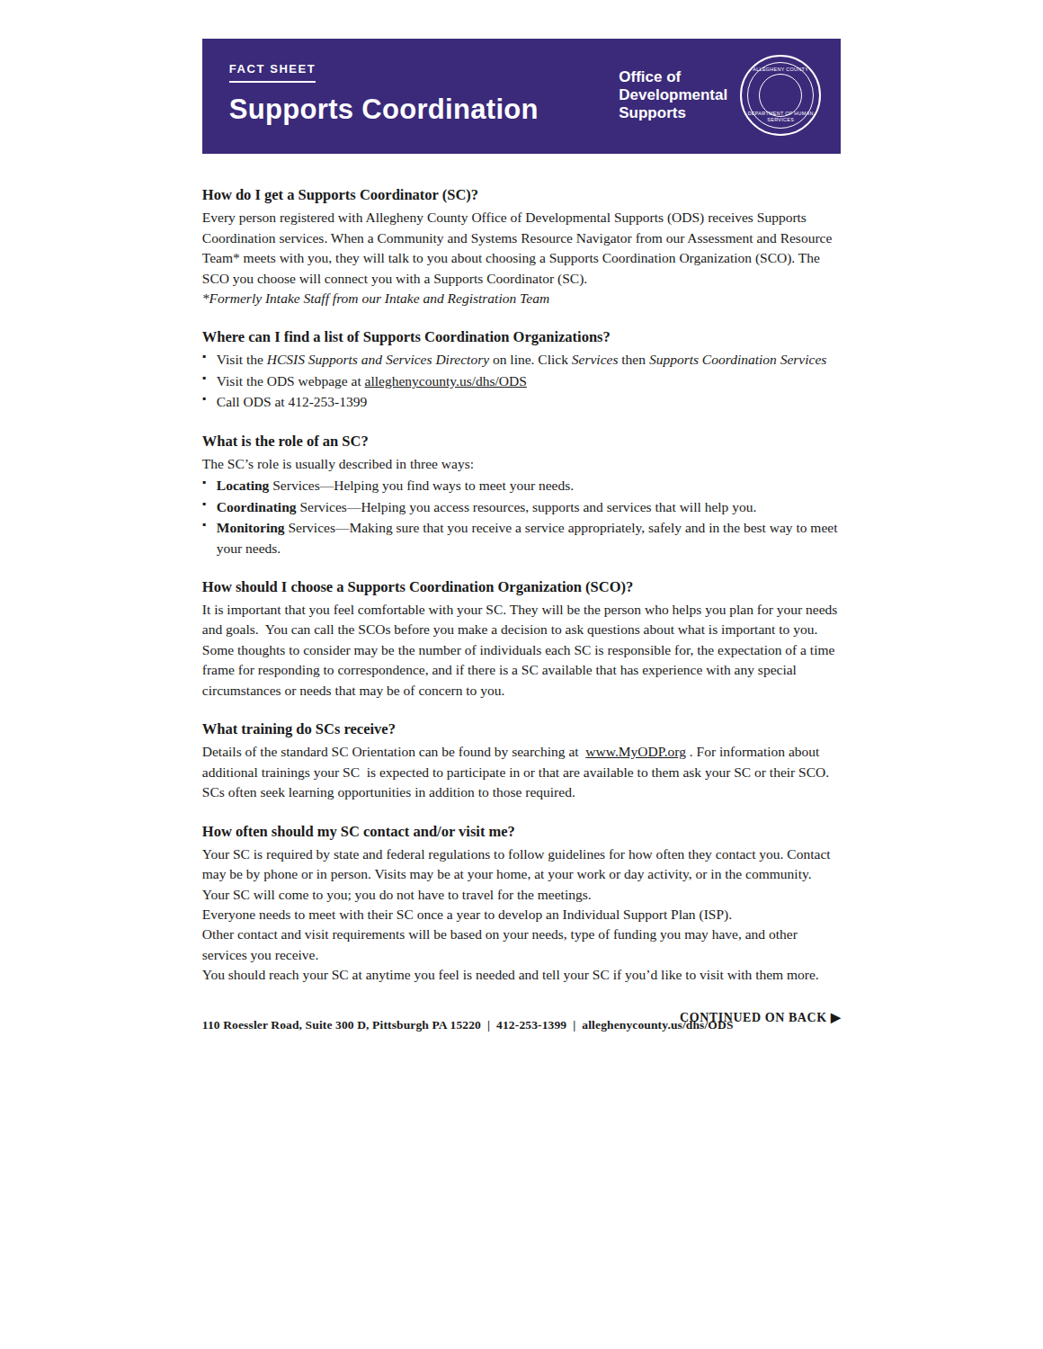FACT SHEET Supports Coordination
Office of
Developmental
Supports
ALLEGHENY COUNTY
DEPARTMENT OF HUMAN SERVICES
How do I get a Supports Coordinator (SC)?
Every person registered with Allegheny County Office of Developmental Supports (ODS) receives Supports Coordination services. When a Community and Systems Resource Navigator from our Assessment and Resource Team* meets with you, they will talk to you about choosing a Supports Coordination Organization (SCO). The SCO you choose will connect you with a Supports Coordinator (SC).
*Formerly Intake Staff from our Intake and Registration Team
Where can I find a list of Supports Coordination Organizations?
Visit the HCSIS Supports and Services Directory on line. Click Services then Supports Coordination Services
Visit the ODS webpage at alleghenycounty.us/dhs/ODS
Call ODS at 412-253-1399
What is the role of an SC?
The SC’s role is usually described in three ways:
Locating Services—Helping you find ways to meet your needs.
Coordinating Services—Helping you access resources, supports and services that will help you.
Monitoring Services—Making sure that you receive a service appropriately, safely and in the best way to meet your needs.
How should I choose a Supports Coordination Organization (SCO)?
It is important that you feel comfortable with your SC. They will be the person who helps you plan for your needs and goals. You can call the SCOs before you make a decision to ask questions about what is important to you. Some thoughts to consider may be the number of individuals each SC is responsible for, the expectation of a time frame for responding to correspondence, and if there is a SC available that has experience with any special circumstances or needs that may be of concern to you.
What training do SCs receive?
Details of the standard SC Orientation can be found by searching at www.MyODP.org . For information about additional trainings your SC is expected to participate in or that are available to them ask your SC or their SCO. SCs often seek learning opportunities in addition to those required.
How often should my SC contact and/or visit me?
Your SC is required by state and federal regulations to follow guidelines for how often they contact you. Contact may be by phone or in person. Visits may be at your home, at your work or day activity, or in the community. Your SC will come to you; you do not have to travel for the meetings.
Everyone needs to meet with their SC once a year to develop an Individual Support Plan (ISP).
Other contact and visit requirements will be based on your needs, type of funding you may have, and other services you receive.
You should reach your SC at anytime you feel is needed and tell your SC if you’d like to visit with them more.
CONTINUED ON BACK ▶
110 Roessler Road, Suite 300 D, Pittsburgh PA 15220 | 412-253-1399 | alleghenycounty.us/dhs/ODS